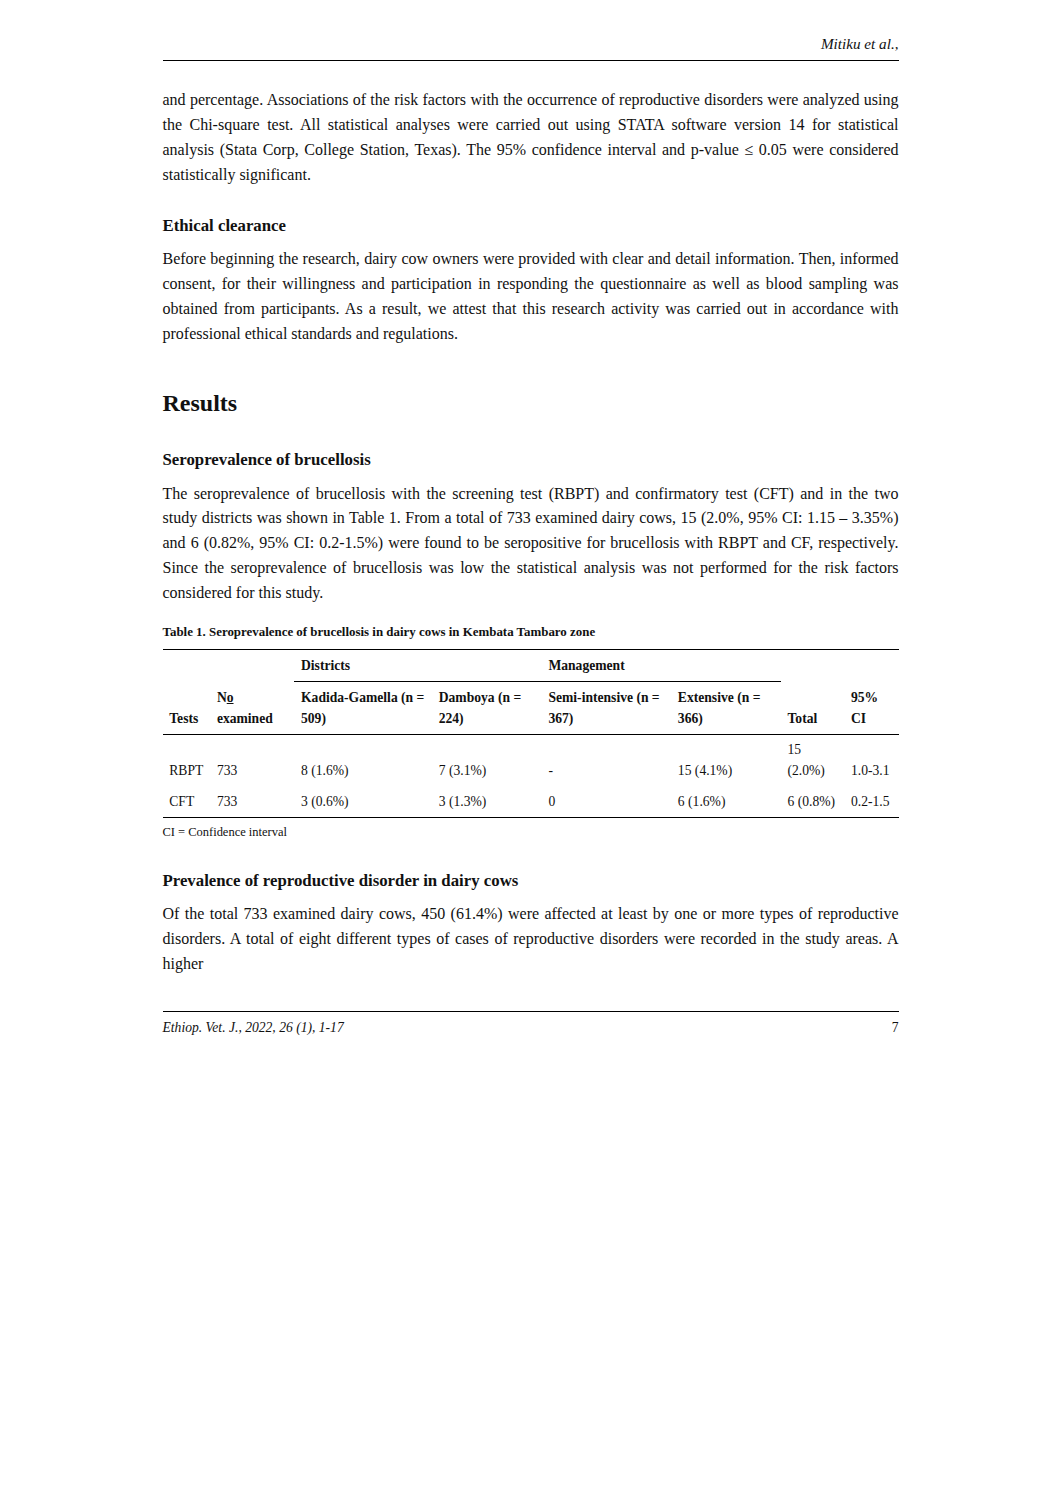Mitiku et al.,
and percentage. Associations of the risk factors with the occurrence of reproductive disorders were analyzed using the Chi-square test. All statistical analyses were carried out using STATA software version 14 for statistical analysis (Stata Corp, College Station, Texas). The 95% confidence interval and p-value ≤ 0.05 were considered statistically significant.
Ethical clearance
Before beginning the research, dairy cow owners were provided with clear and detail information. Then, informed consent, for their willingness and participation in responding the questionnaire as well as blood sampling was obtained from participants. As a result, we attest that this research activity was carried out in accordance with professional ethical standards and regulations.
Results
Seroprevalence of brucellosis
The seroprevalence of brucellosis with the screening test (RBPT) and confirmatory test (CFT) and in the two study districts was shown in Table 1. From a total of 733 examined dairy cows, 15 (2.0%, 95% CI: 1.15 – 3.35%) and 6 (0.82%, 95% CI: 0.2-1.5%) were found to be seropositive for brucellosis with RBPT and CF, respectively. Since the seroprevalence of brucellosis was low the statistical analysis was not performed for the risk factors considered for this study.
Table 1. Seroprevalence of brucellosis in dairy cows in Kembata Tambaro zone
| Tests | N o examined | Districts | Management | Total | 95% CI |
| --- | --- | --- | --- | --- | --- |
| Kadida-Gamella (n = 509) | Damboya (n = 224) | Semi-intensive (n = 367) | Extensive (n = 366) |
| RBPT | 733 | 8 (1.6%) | 7 (3.1%) | - | 15 (4.1%) | 15 (2.0%) | 1.0-3.1 |
| CFT | 733 | 3 (0.6%) | 3 (1.3%) | 0 | 6 (1.6%) | 6 (0.8%) | 0.2-1.5 |
CI = Confidence interval
Prevalence of reproductive disorder in dairy cows
Of the total 733 examined dairy cows, 450 (61.4%) were affected at least by one or more types of reproductive disorders. A total of eight different types of cases of reproductive disorders were recorded in the study areas. A higher
Ethiop. Vet. J., 2022, 26 (1), 1-17 7